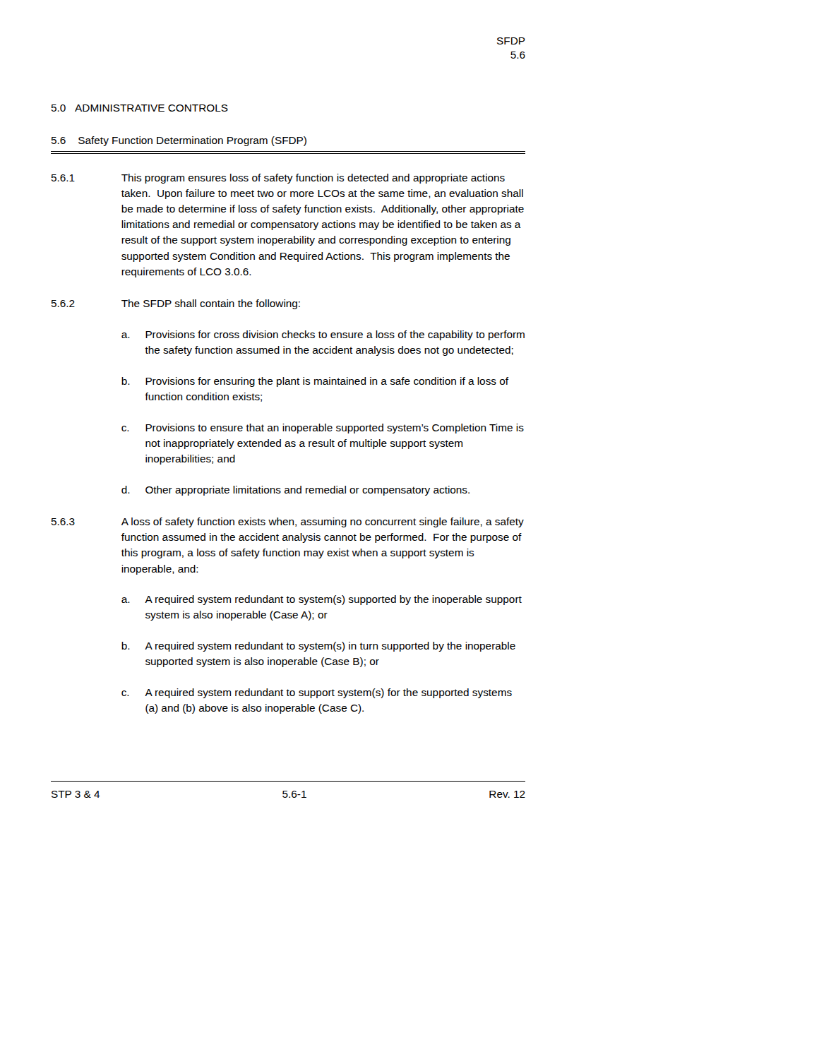SFDP
5.6
5.0 ADMINISTRATIVE CONTROLS
5.6 Safety Function Determination Program (SFDP)
5.6.1
This program ensures loss of safety function is detected and appropriate actions taken. Upon failure to meet two or more LCOs at the same time, an evaluation shall be made to determine if loss of safety function exists. Additionally, other appropriate limitations and remedial or compensatory actions may be identified to be taken as a result of the support system inoperability and corresponding exception to entering supported system Condition and Required Actions. This program implements the requirements of LCO 3.0.6.
5.6.2
The SFDP shall contain the following:
a. Provisions for cross division checks to ensure a loss of the capability to perform the safety function assumed in the accident analysis does not go undetected;
b. Provisions for ensuring the plant is maintained in a safe condition if a loss of function condition exists;
c. Provisions to ensure that an inoperable supported system’s Completion Time is not inappropriately extended as a result of multiple support system inoperabilities; and
d. Other appropriate limitations and remedial or compensatory actions.
5.6.3
A loss of safety function exists when, assuming no concurrent single failure, a safety function assumed in the accident analysis cannot be performed. For the purpose of this program, a loss of safety function may exist when a support system is inoperable, and:
a. A required system redundant to system(s) supported by the inoperable support system is also inoperable (Case A); or
b. A required system redundant to system(s) in turn supported by the inoperable supported system is also inoperable (Case B); or
c. A required system redundant to support system(s) for the supported systems (a) and (b) above is also inoperable (Case C).
STP 3 & 4
5.6-1
Rev. 12